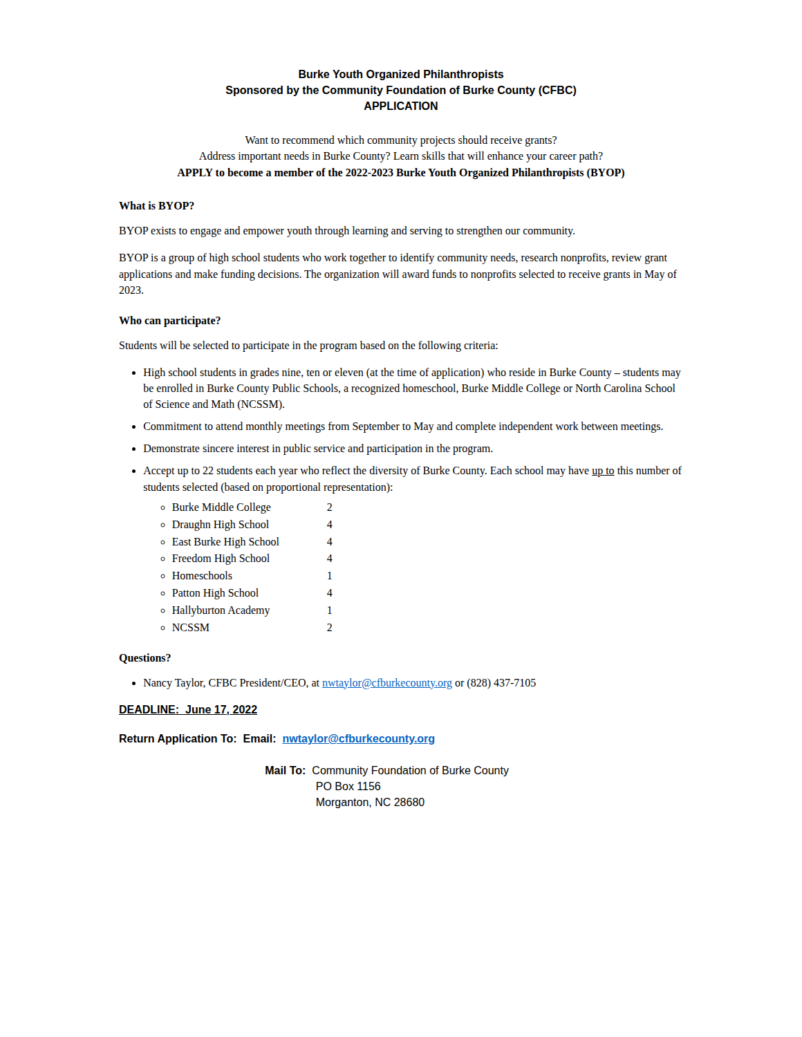Burke Youth Organized Philanthropists
Sponsored by the Community Foundation of Burke County (CFBC)
APPLICATION
Want to recommend which community projects should receive grants?
Address important needs in Burke County? Learn skills that will enhance your career path?
APPLY to become a member of the 2022-2023 Burke Youth Organized Philanthropists (BYOP)
What is BYOP?
BYOP exists to engage and empower youth through learning and serving to strengthen our community.
BYOP is a group of high school students who work together to identify community needs, research nonprofits, review grant applications and make funding decisions. The organization will award funds to nonprofits selected to receive grants in May of 2023.
Who can participate?
Students will be selected to participate in the program based on the following criteria:
High school students in grades nine, ten or eleven (at the time of application) who reside in Burke County – students may be enrolled in Burke County Public Schools, a recognized homeschool, Burke Middle College or North Carolina School of Science and Math (NCSSM).
Commitment to attend monthly meetings from September to May and complete independent work between meetings.
Demonstrate sincere interest in public service and participation in the program.
Accept up to 22 students each year who reflect the diversity of Burke County. Each school may have up to this number of students selected (based on proportional representation):
Burke Middle College2
Draughn High School4
East Burke High School4
Freedom High School4
Homeschools1
Patton High School4
Hallyburton Academy1
NCSSM2
Questions?
Nancy Taylor, CFBC President/CEO, at nwtaylor@cfburkecounty.org or (828) 437-7105
DEADLINE: June 17, 2022
Return Application To: Email: nwtaylor@cfburkecounty.org
Mail To: Community Foundation of Burke County
PO Box 1156
Morganton, NC 28680